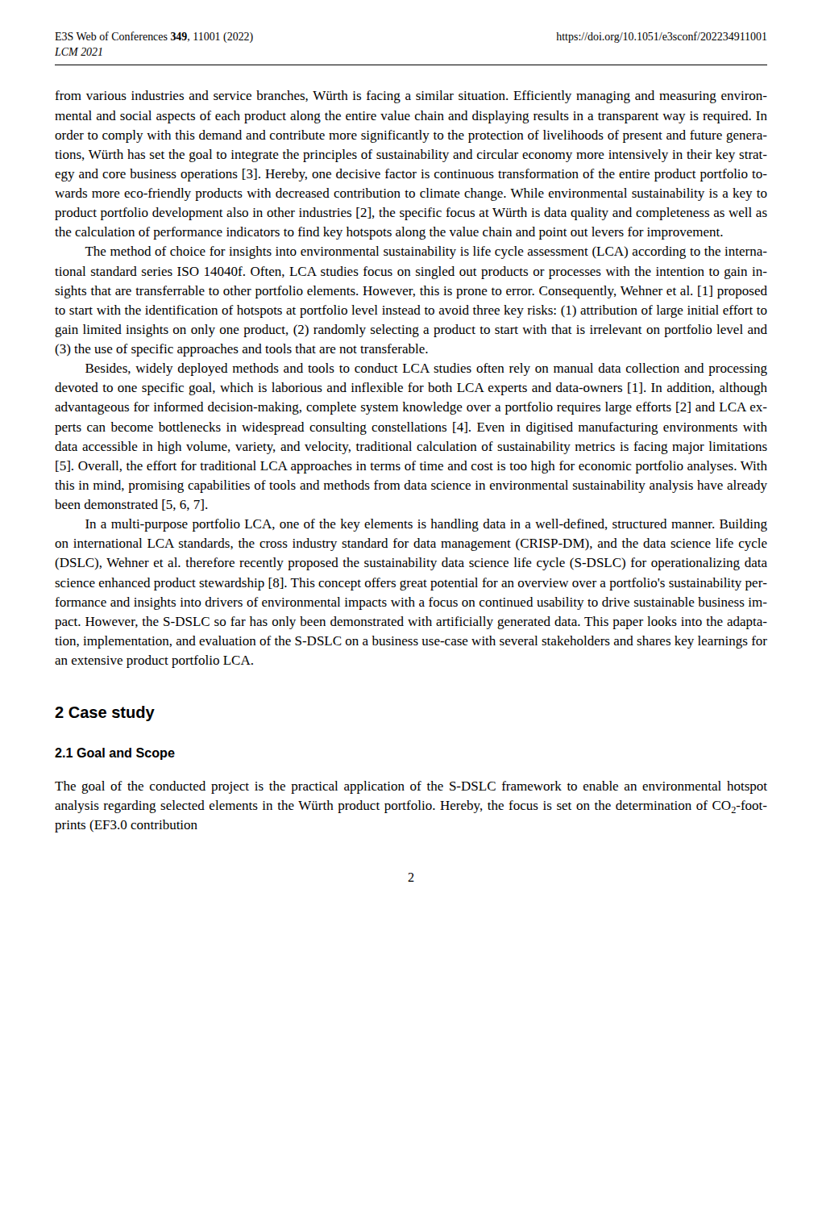E3S Web of Conferences 349, 11001 (2022)
LCM 2021
https://doi.org/10.1051/e3sconf/202234911001
from various industries and service branches, Würth is facing a similar situation. Efficiently managing and measuring environmental and social aspects of each product along the entire value chain and displaying results in a transparent way is required. In order to comply with this demand and contribute more significantly to the protection of livelihoods of present and future generations, Würth has set the goal to integrate the principles of sustainability and circular economy more intensively in their key strategy and core business operations [3]. Hereby, one decisive factor is continuous transformation of the entire product portfolio towards more eco-friendly products with decreased contribution to climate change. While environmental sustainability is a key to product portfolio development also in other industries [2], the specific focus at Würth is data quality and completeness as well as the calculation of performance indicators to find key hotspots along the value chain and point out levers for improvement.
The method of choice for insights into environmental sustainability is life cycle assessment (LCA) according to the international standard series ISO 14040f. Often, LCA studies focus on singled out products or processes with the intention to gain insights that are transferrable to other portfolio elements. However, this is prone to error. Consequently, Wehner et al. [1] proposed to start with the identification of hotspots at portfolio level instead to avoid three key risks: (1) attribution of large initial effort to gain limited insights on only one product, (2) randomly selecting a product to start with that is irrelevant on portfolio level and (3) the use of specific approaches and tools that are not transferable.
Besides, widely deployed methods and tools to conduct LCA studies often rely on manual data collection and processing devoted to one specific goal, which is laborious and inflexible for both LCA experts and data-owners [1]. In addition, although advantageous for informed decision-making, complete system knowledge over a portfolio requires large efforts [2] and LCA experts can become bottlenecks in widespread consulting constellations [4]. Even in digitised manufacturing environments with data accessible in high volume, variety, and velocity, traditional calculation of sustainability metrics is facing major limitations [5]. Overall, the effort for traditional LCA approaches in terms of time and cost is too high for economic portfolio analyses. With this in mind, promising capabilities of tools and methods from data science in environmental sustainability analysis have already been demonstrated [5, 6, 7].
In a multi-purpose portfolio LCA, one of the key elements is handling data in a well-defined, structured manner. Building on international LCA standards, the cross industry standard for data management (CRISP-DM), and the data science life cycle (DSLC), Wehner et al. therefore recently proposed the sustainability data science life cycle (S-DSLC) for operationalizing data science enhanced product stewardship [8]. This concept offers great potential for an overview over a portfolio's sustainability performance and insights into drivers of environmental impacts with a focus on continued usability to drive sustainable business impact. However, the S-DSLC so far has only been demonstrated with artificially generated data. This paper looks into the adaptation, implementation, and evaluation of the S-DSLC on a business use-case with several stakeholders and shares key learnings for an extensive product portfolio LCA.
2 Case study
2.1 Goal and Scope
The goal of the conducted project is the practical application of the S-DSLC framework to enable an environmental hotspot analysis regarding selected elements in the Würth product portfolio. Hereby, the focus is set on the determination of CO2-footprints (EF3.0 contribution
2